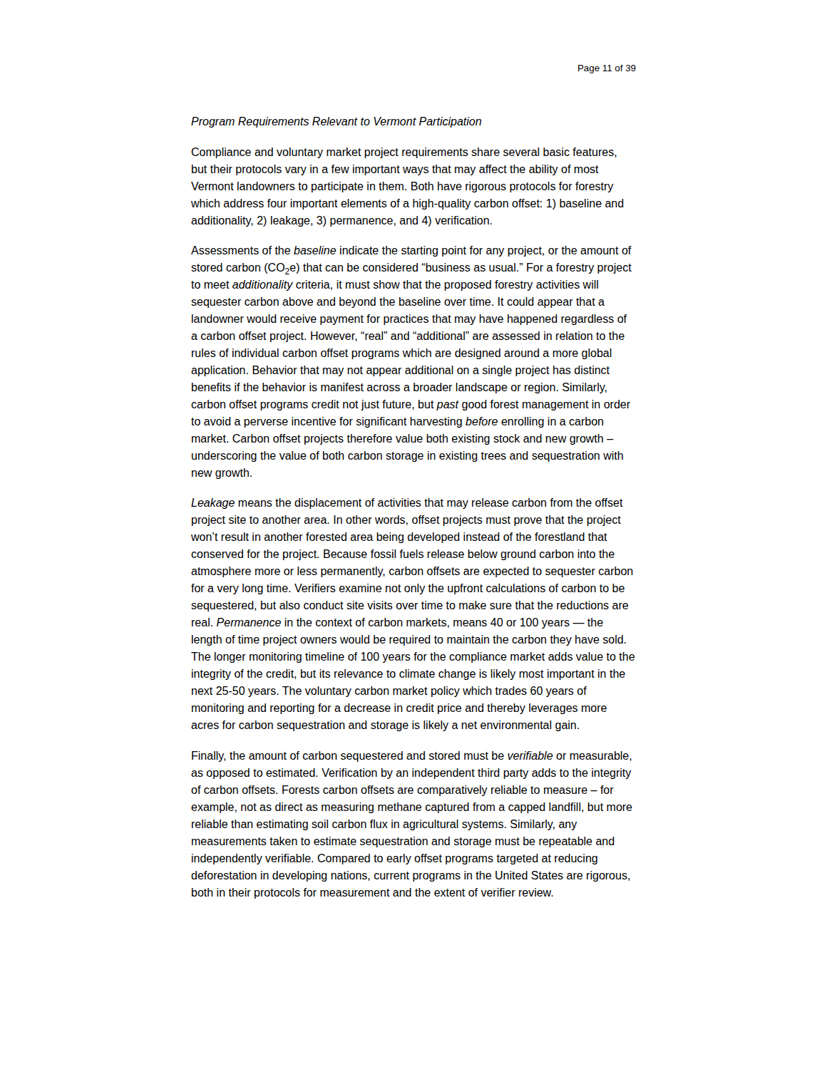Page 11 of 39
Program Requirements Relevant to Vermont Participation
Compliance and voluntary market project requirements share several basic features, but their protocols vary in a few important ways that may affect the ability of most Vermont landowners to participate in them. Both have rigorous protocols for forestry which address four important elements of a high-quality carbon offset: 1) baseline and additionality, 2) leakage, 3) permanence, and 4) verification.
Assessments of the baseline indicate the starting point for any project, or the amount of stored carbon (CO2e) that can be considered “business as usual.” For a forestry project to meet additionality criteria, it must show that the proposed forestry activities will sequester carbon above and beyond the baseline over time. It could appear that a landowner would receive payment for practices that may have happened regardless of a carbon offset project. However, “real” and “additional” are assessed in relation to the rules of individual carbon offset programs which are designed around a more global application. Behavior that may not appear additional on a single project has distinct benefits if the behavior is manifest across a broader landscape or region. Similarly, carbon offset programs credit not just future, but past good forest management in order to avoid a perverse incentive for significant harvesting before enrolling in a carbon market. Carbon offset projects therefore value both existing stock and new growth – underscoring the value of both carbon storage in existing trees and sequestration with new growth.
Leakage means the displacement of activities that may release carbon from the offset project site to another area. In other words, offset projects must prove that the project won’t result in another forested area being developed instead of the forestland that conserved for the project. Because fossil fuels release below ground carbon into the atmosphere more or less permanently, carbon offsets are expected to sequester carbon for a very long time. Verifiers examine not only the upfront calculations of carbon to be sequestered, but also conduct site visits over time to make sure that the reductions are real. Permanence in the context of carbon markets, means 40 or 100 years — the length of time project owners would be required to maintain the carbon they have sold. The longer monitoring timeline of 100 years for the compliance market adds value to the integrity of the credit, but its relevance to climate change is likely most important in the next 25-50 years. The voluntary carbon market policy which trades 60 years of monitoring and reporting for a decrease in credit price and thereby leverages more acres for carbon sequestration and storage is likely a net environmental gain.
Finally, the amount of carbon sequestered and stored must be verifiable or measurable, as opposed to estimated. Verification by an independent third party adds to the integrity of carbon offsets. Forests carbon offsets are comparatively reliable to measure – for example, not as direct as measuring methane captured from a capped landfill, but more reliable than estimating soil carbon flux in agricultural systems. Similarly, any measurements taken to estimate sequestration and storage must be repeatable and independently verifiable. Compared to early offset programs targeted at reducing deforestation in developing nations, current programs in the United States are rigorous, both in their protocols for measurement and the extent of verifier review.